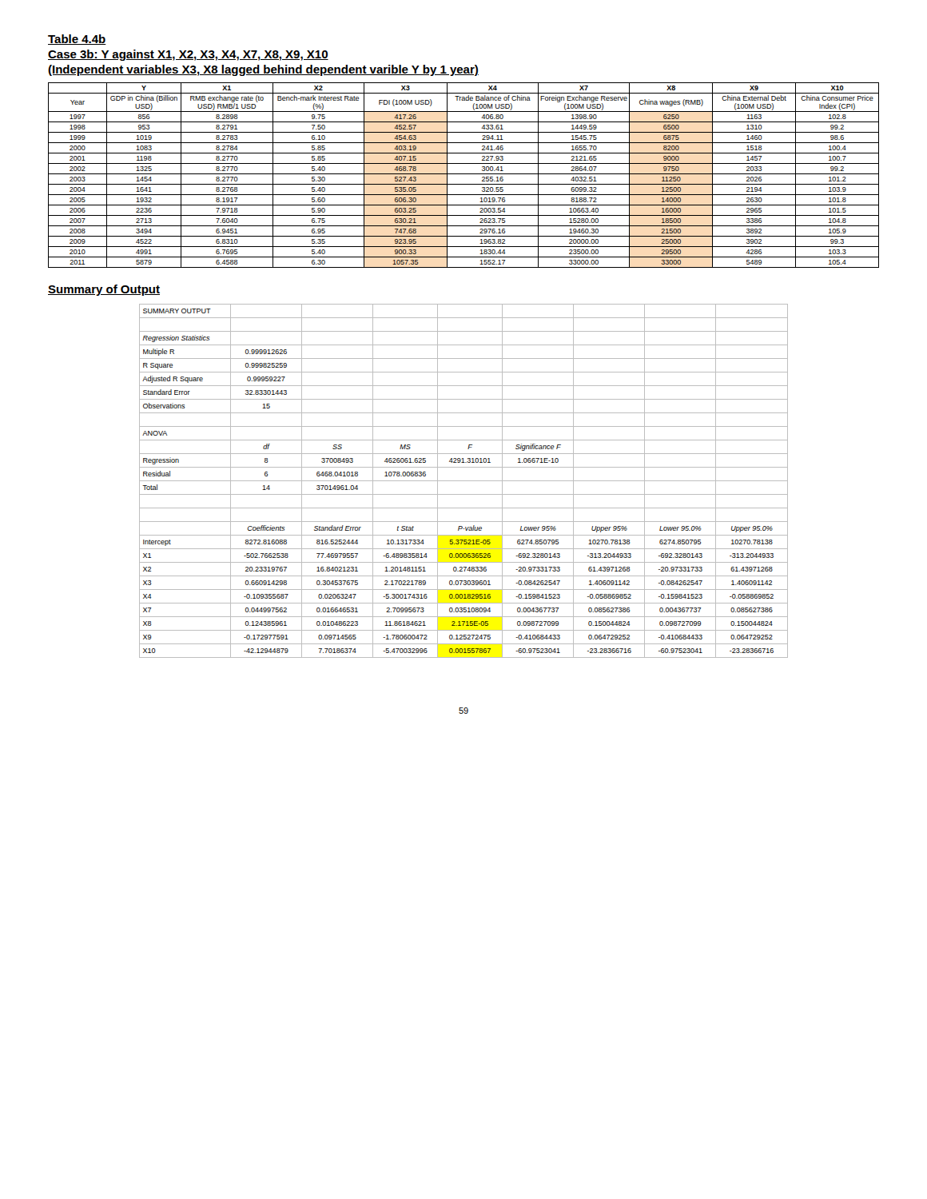Table 4.4b
Case 3b: Y against X1, X2, X3, X4, X7, X8, X9, X10
(Independent variables X3, X8 lagged behind dependent varible Y by 1 year)
| | Y | X1 | X2 | X3 | X4 | X7 | X8 | X9 | X10 |
| --- | --- | --- | --- | --- | --- | --- | --- | --- | --- |
| Year | GDP in China (Billion USD) | RMB exchange rate (to USD) RMB/1 USD | Bench-mark Interest Rate (%) | FDI (100M USD) | Trade Balance of China (100M USD) | Foreign Exchange Reserve (100M USD) | China wages (RMB) | China External Debt (100M USD) | China Consumer Price Index (CPI) |
| 1997 | 856 | 8.2898 | 9.75 | 417.26 | 406.80 | 1398.90 | 6250 | 1163 | 102.8 |
| 1998 | 953 | 8.2791 | 7.50 | 452.57 | 433.61 | 1449.59 | 6500 | 1310 | 99.2 |
| 1999 | 1019 | 8.2783 | 6.10 | 454.63 | 294.11 | 1545.75 | 6875 | 1460 | 98.6 |
| 2000 | 1083 | 8.2784 | 5.85 | 403.19 | 241.46 | 1655.70 | 8200 | 1518 | 100.4 |
| 2001 | 1198 | 8.2770 | 5.85 | 407.15 | 227.93 | 2121.65 | 9000 | 1457 | 100.7 |
| 2002 | 1325 | 8.2770 | 5.40 | 468.78 | 300.41 | 2864.07 | 9750 | 2033 | 99.2 |
| 2003 | 1454 | 8.2770 | 5.30 | 527.43 | 255.16 | 4032.51 | 11250 | 2026 | 101.2 |
| 2004 | 1641 | 8.2768 | 5.40 | 535.05 | 320.55 | 6099.32 | 12500 | 2194 | 103.9 |
| 2005 | 1932 | 8.1917 | 5.60 | 606.30 | 1019.76 | 8188.72 | 14000 | 2630 | 101.8 |
| 2006 | 2236 | 7.9718 | 5.90 | 603.25 | 2003.54 | 10663.40 | 16000 | 2965 | 101.5 |
| 2007 | 2713 | 7.6040 | 6.75 | 630.21 | 2623.75 | 15280.00 | 18500 | 3386 | 104.8 |
| 2008 | 3494 | 6.9451 | 6.95 | 747.68 | 2976.16 | 19460.30 | 21500 | 3892 | 105.9 |
| 2009 | 4522 | 6.8310 | 5.35 | 923.95 | 1963.82 | 20000.00 | 25000 | 3902 | 99.3 |
| 2010 | 4991 | 6.7695 | 5.40 | 900.33 | 1830.44 | 23500.00 | 29500 | 4286 | 103.3 |
| 2011 | 5879 | 6.4588 | 6.30 | 1057.35 | 1552.17 | 33000.00 | 33000 | 5489 | 105.4 |
Summary of Output
| SUMMARY OUTPUT | | | | | | | | |
| Regression Statistics | | | | | | | | |
| Multiple R | 0.999912626 | | | | | | | |
| R Square | 0.999825259 | | | | | | | |
| Adjusted R Square | 0.99959227 | | | | | | | |
| Standard Error | 32.83301443 | | | | | | | |
| Observations | 15 | | | | | | | |
| ANOVA | | | | | | | | |
| | df | SS | MS | F | Significance F | | | |
| Regression | 8 | 37008493 | 4626061.625 | 4291.310101 | 1.06671E-10 | | | |
| Residual | 6 | 6468.041018 | 1078.006836 | | | | | |
| Total | 14 | 37014961.04 | | | | | | |
| | Coefficients | Standard Error | t Stat | P-value | Lower 95% | Upper 95% | Lower 95.0% | Upper 95.0% |
| Intercept | 8272.816088 | 816.5252444 | 10.1317334 | 5.37521E-05 | 6274.850795 | 10270.78138 | 6274.850795 | 10270.78138 |
| X1 | -502.7662538 | 77.46979557 | -6.489835814 | 0.000636526 | -692.3280143 | -313.2044933 | -692.3280143 | -313.2044933 |
| X2 | 20.23319767 | 16.84021231 | 1.201481151 | 0.2748336 | -20.97331733 | 61.43971268 | -20.97331733 | 61.43971268 |
| X3 | 0.660914298 | 0.304537675 | 2.170221789 | 0.073039601 | -0.084262547 | 1.406091142 | -0.084262547 | 1.406091142 |
| X4 | -0.109355687 | 0.02063247 | -5.300174316 | 0.001829516 | -0.159841523 | -0.058869852 | -0.159841523 | -0.058869852 |
| X7 | 0.044997562 | 0.016646531 | 2.70995673 | 0.035108094 | 0.004367737 | 0.085627386 | 0.004367737 | 0.085627386 |
| X8 | 0.124385961 | 0.010486223 | 11.86184621 | 2.1715E-05 | 0.098727099 | 0.150044824 | 0.098727099 | 0.150044824 |
| X9 | -0.172977591 | 0.09714565 | -1.780600472 | 0.125272475 | -0.410684433 | 0.064729252 | -0.410684433 | 0.064729252 |
| X10 | -42.12944879 | 7.70186374 | -5.470032996 | 0.001557867 | -60.97523041 | -23.28366716 | -60.97523041 | -23.28366716 |
59